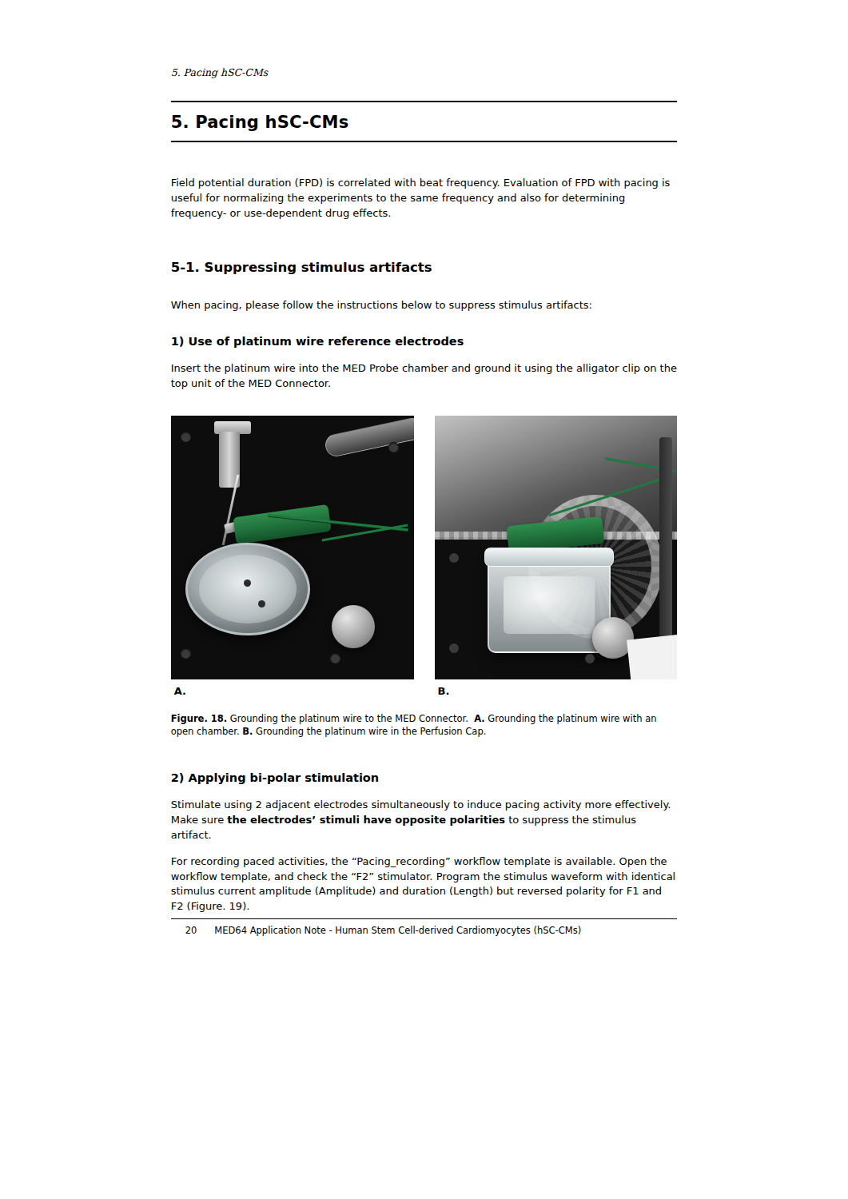5. Pacing hSC-CMs
5. Pacing hSC-CMs
Field potential duration (FPD) is correlated with beat frequency. Evaluation of FPD with pacing is useful for normalizing the experiments to the same frequency and also for determining frequency- or use-dependent drug effects.
5-1. Suppressing stimulus artifacts
When pacing, please follow the instructions below to suppress stimulus artifacts:
1) Use of platinum wire reference electrodes
Insert the platinum wire into the MED Probe chamber and ground it using the alligator clip on the top unit of the MED Connector.
A.
B.
Figure. 18. Grounding the platinum wire to the MED Connector. A. Grounding the platinum wire with an open chamber. B. Grounding the platinum wire in the Perfusion Cap.
2) Applying bi-polar stimulation
Stimulate using 2 adjacent electrodes simultaneously to induce pacing activity more effectively. Make sure the electrodes’ stimuli have opposite polarities to suppress the stimulus artifact.
For recording paced activities, the “Pacing_recording” workflow template is available. Open the workflow template, and check the “F2” stimulator. Program the stimulus waveform with identical stimulus current amplitude (Amplitude) and duration (Length) but reversed polarity for F1 and F2 (Figure. 19).
20 MED64 Application Note - Human Stem Cell-derived Cardiomyocytes (hSC-CMs)